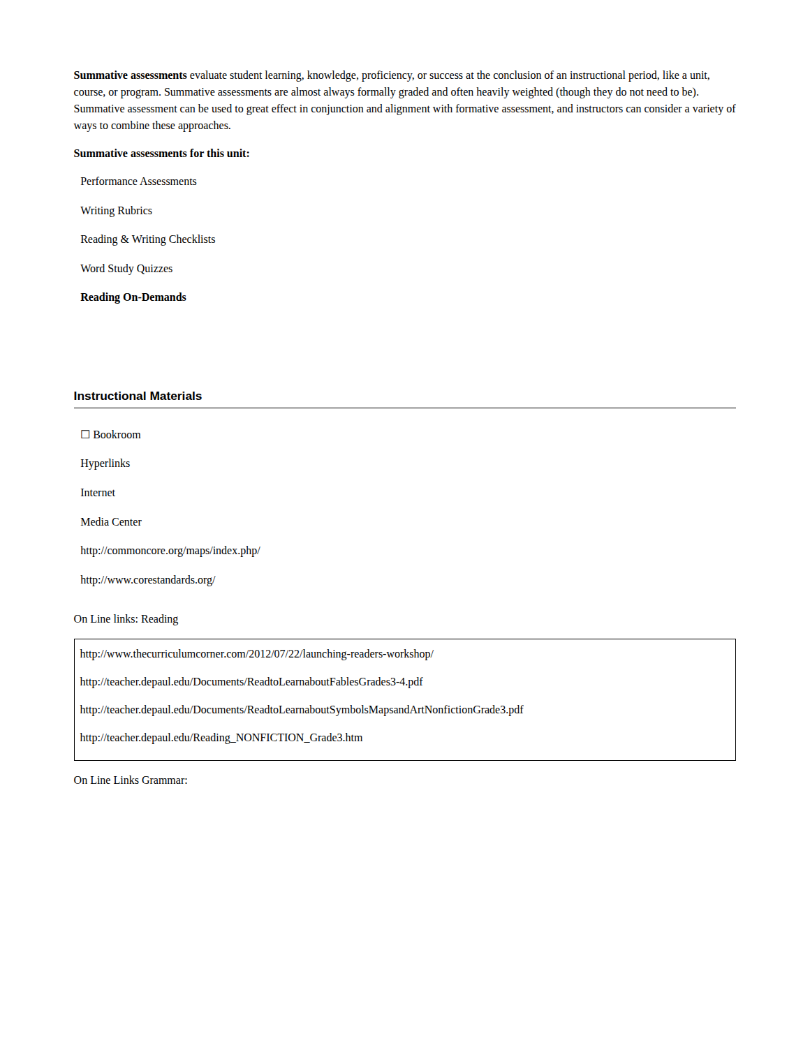Summative assessments evaluate student learning, knowledge, proficiency, or success at the conclusion of an instructional period, like a unit, course, or program. Summative assessments are almost always formally graded and often heavily weighted (though they do not need to be). Summative assessment can be used to great effect in conjunction and alignment with formative assessment, and instructors can consider a variety of ways to combine these approaches.
Summative assessments for this unit:
Performance Assessments
Writing Rubrics
Reading & Writing Checklists
Word Study Quizzes
Reading On-Demands
Instructional Materials
☐ Bookroom
Hyperlinks
Internet
Media Center
http://commoncore.org/maps/index.php/
http://www.corestandards.org/
On Line links: Reading
http://www.thecurriculumcorner.com/2012/07/22/launching-readers-workshop/
http://teacher.depaul.edu/Documents/ReadtoLearnaboutFablesGrades3-4.pdf
http://teacher.depaul.edu/Documents/ReadtoLearnaboutSymbolsMapsandArtNonfictionGrade3.pdf
http://teacher.depaul.edu/Reading_NONFICTION_Grade3.htm
On Line Links Grammar: